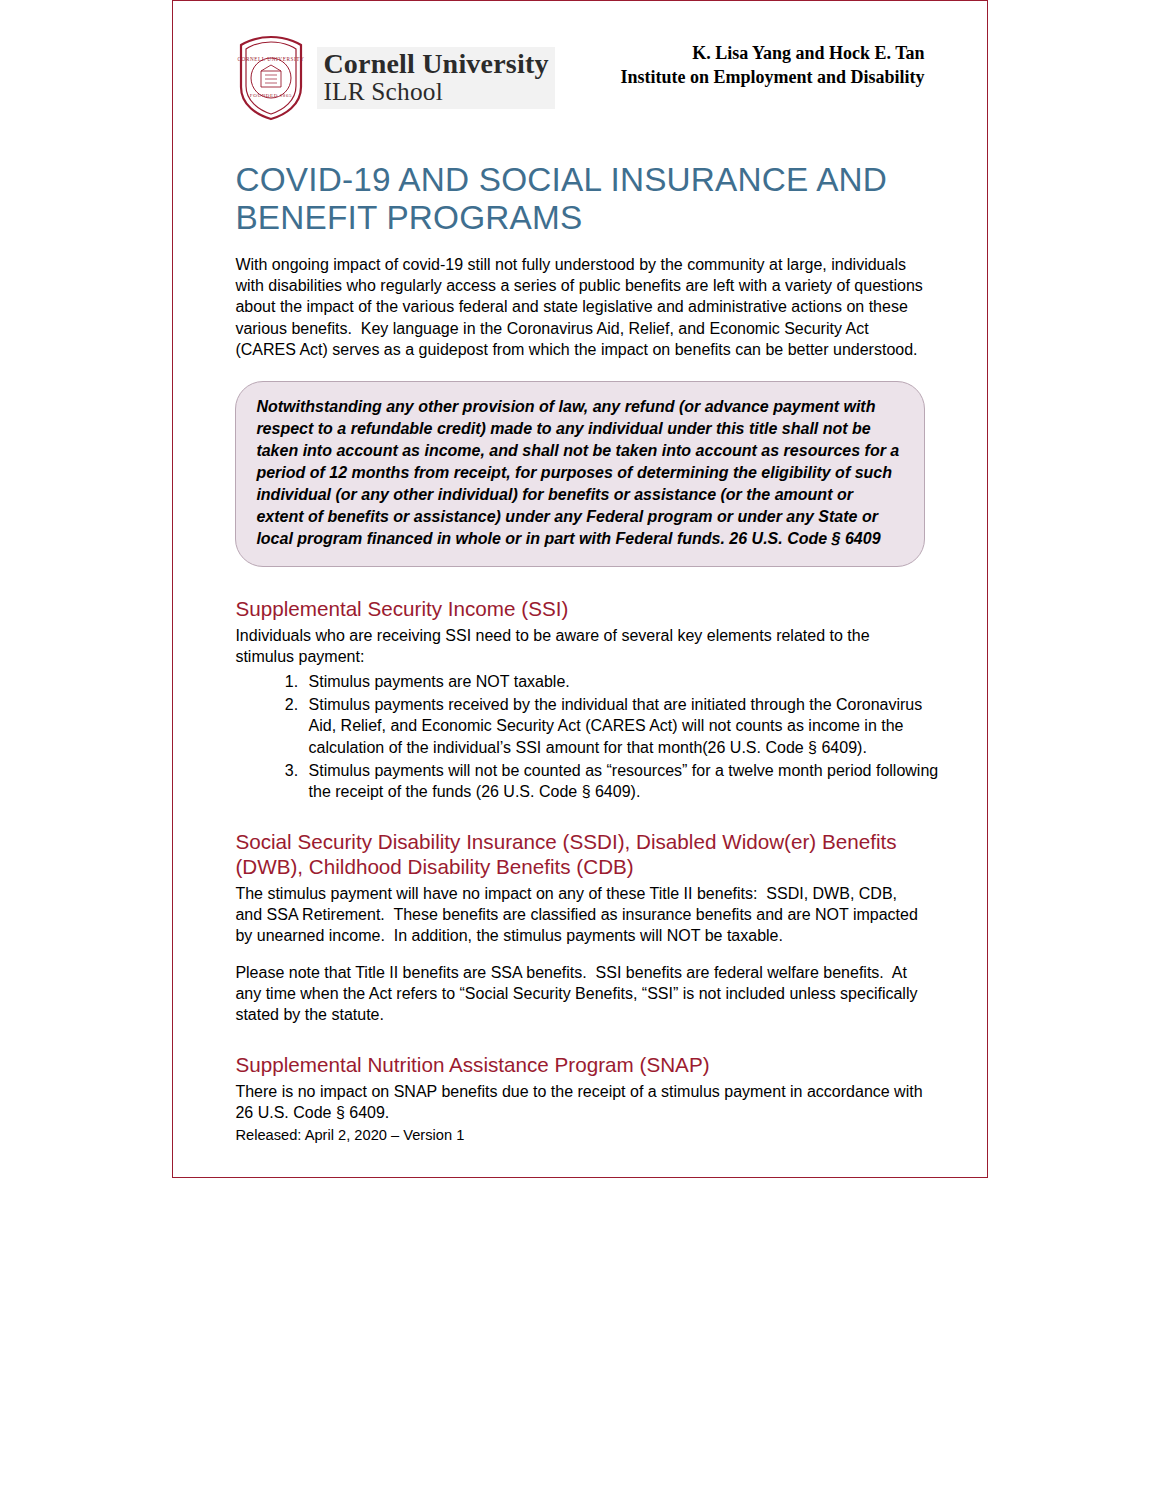CORNELL UNIVERSITY FOUNDED 1865
Cornell University
ILR School
K. Lisa Yang and Hock E. Tan
Institute on Employment and Disability
COVID-19 AND SOCIAL INSURANCE AND BENEFIT PROGRAMS
With ongoing impact of covid-19 still not fully understood by the community at large, individuals with disabilities who regularly access a series of public benefits are left with a variety of questions about the impact of the various federal and state legislative and administrative actions on these various benefits. Key language in the Coronavirus Aid, Relief, and Economic Security Act (CARES Act) serves as a guidepost from which the impact on benefits can be better understood.
Notwithstanding any other provision of law, any refund (or advance payment with respect to a refundable credit) made to any individual under this title shall not be taken into account as income, and shall not be taken into account as resources for a period of 12 months from receipt, for purposes of determining the eligibility of such individual (or any other individual) for benefits or assistance (or the amount or extent of benefits or assistance) under any Federal program or under any State or local program financed in whole or in part with Federal funds. 26 U.S. Code § 6409
Supplemental Security Income (SSI)
Individuals who are receiving SSI need to be aware of several key elements related to the stimulus payment:
Stimulus payments are NOT taxable.
Stimulus payments received by the individual that are initiated through the Coronavirus Aid, Relief, and Economic Security Act (CARES Act) will not counts as income in the calculation of the individual’s SSI amount for that month(26 U.S. Code § 6409).
Stimulus payments will not be counted as “resources” for a twelve month period following the receipt of the funds (26 U.S. Code § 6409).
Social Security Disability Insurance (SSDI), Disabled Widow(er) Benefits (DWB), Childhood Disability Benefits (CDB)
The stimulus payment will have no impact on any of these Title II benefits: SSDI, DWB, CDB, and SSA Retirement. These benefits are classified as insurance benefits and are NOT impacted by unearned income. In addition, the stimulus payments will NOT be taxable.
Please note that Title II benefits are SSA benefits. SSI benefits are federal welfare benefits. At any time when the Act refers to “Social Security Benefits, “SSI” is not included unless specifically stated by the statute.
Supplemental Nutrition Assistance Program (SNAP)
There is no impact on SNAP benefits due to the receipt of a stimulus payment in accordance with 26 U.S. Code § 6409.
Released: April 2, 2020 – Version 1